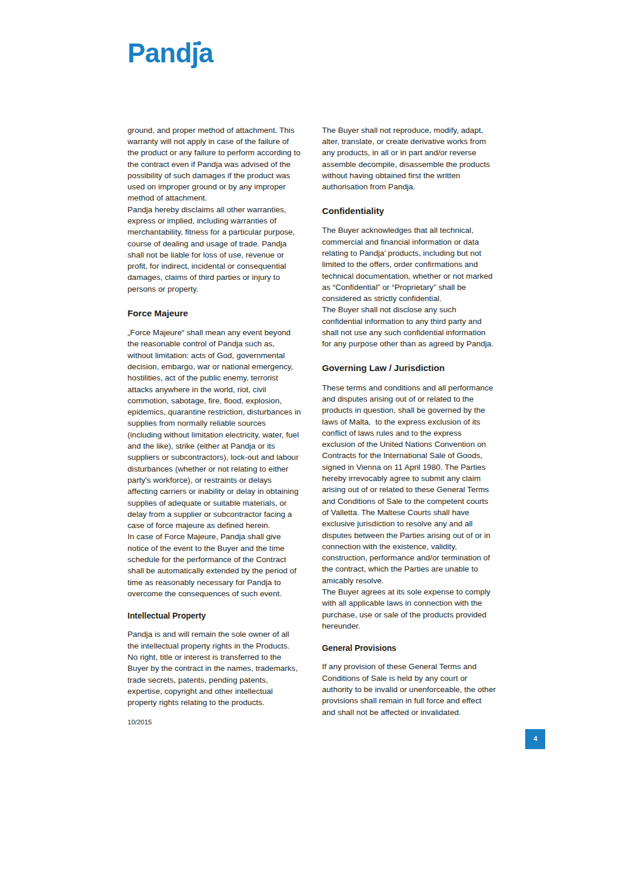Pandja
ground, and proper method of attachment. This warranty will not apply in case of the failure of the product or any failure to perform according to the contract even if Pandja was advised of the possibility of such damages if the product was used on improper ground or by any improper method of attachment.
Pandja hereby disclaims all other warranties, express or implied, including warranties of merchantability, fitness for a particular purpose, course of dealing and usage of trade. Pandja shall not be liable for loss of use, revenue or profit, for indirect, incidental or consequential damages, claims of third parties or injury to persons or property.
Force Majeure
„Force Majeure“ shall mean any event beyond the reasonable control of Pandja such as, without limitation: acts of God, governmental decision, embargo, war or national emergency, hostilities, act of the public enemy, terrorist attacks anywhere in the world, riot, civil commotion, sabotage, fire, flood, explosion, epidemics, quarantine restriction, disturbances in supplies from normally reliable sources (including without limitation electricity, water, fuel and the like), strike (either at Pandja or its suppliers or subcontractors), lock-out and labour disturbances (whether or not relating to either party's workforce), or restraints or delays affecting carriers or inability or delay in obtaining supplies of adequate or suitable materials, or delay from a supplier or subcontractor facing a case of force majeure as defined herein.
In case of Force Majeure, Pandja shall give notice of the event to the Buyer and the time schedule for the performance of the Contract shall be automatically extended by the period of time as reasonably necessary for Pandja to overcome the consequences of such event.
Intellectual Property
Pandja is and will remain the sole owner of all the intellectual property rights in the Products. No right, title or interest is transferred to the Buyer by the contract in the names, trademarks, trade secrets, patents, pending patents, expertise, copyright and other intellectual property rights relating to the products.
The Buyer shall not reproduce, modify, adapt, alter, translate, or create derivative works from any products, in all or in part and/or reverse assemble decompile, disassemble the products without having obtained first the written authorisation from Pandja.
Confidentiality
The Buyer acknowledges that all technical, commercial and financial information or data relating to Pandja’ products, including but not limited to the offers, order confirmations and technical documentation, whether or not marked as “Confidential” or “Proprietary” shall be considered as strictly confidential.
The Buyer shall not disclose any such confidential information to any third party and shall not use any such confidential information for any purpose other than as agreed by Pandja.
Governing Law / Jurisdiction
These terms and conditions and all performance and disputes arising out of or related to the products in question, shall be governed by the laws of Malta, to the express exclusion of its conflict of laws rules and to the express exclusion of the United Nations Convention on Contracts for the International Sale of Goods, signed in Vienna on 11 April 1980. The Parties hereby irrevocably agree to submit any claim arising out of or related to these General Terms and Conditions of Sale to the competent courts of Valletta. The Maltese Courts shall have exclusive jurisdiction to resolve any and all disputes between the Parties arising out of or in connection with the existence, validity, construction, performance and/or termination of the contract, which the Parties are unable to amicably resolve.
The Buyer agrees at its sole expense to comply with all applicable laws in connection with the purchase, use or sale of the products provided hereunder.
General Provisions
If any provision of these General Terms and Conditions of Sale is held by any court or authority to be invalid or unenforceable, the other provisions shall remain in full force and effect and shall not be affected or invalidated.
10/2015
4